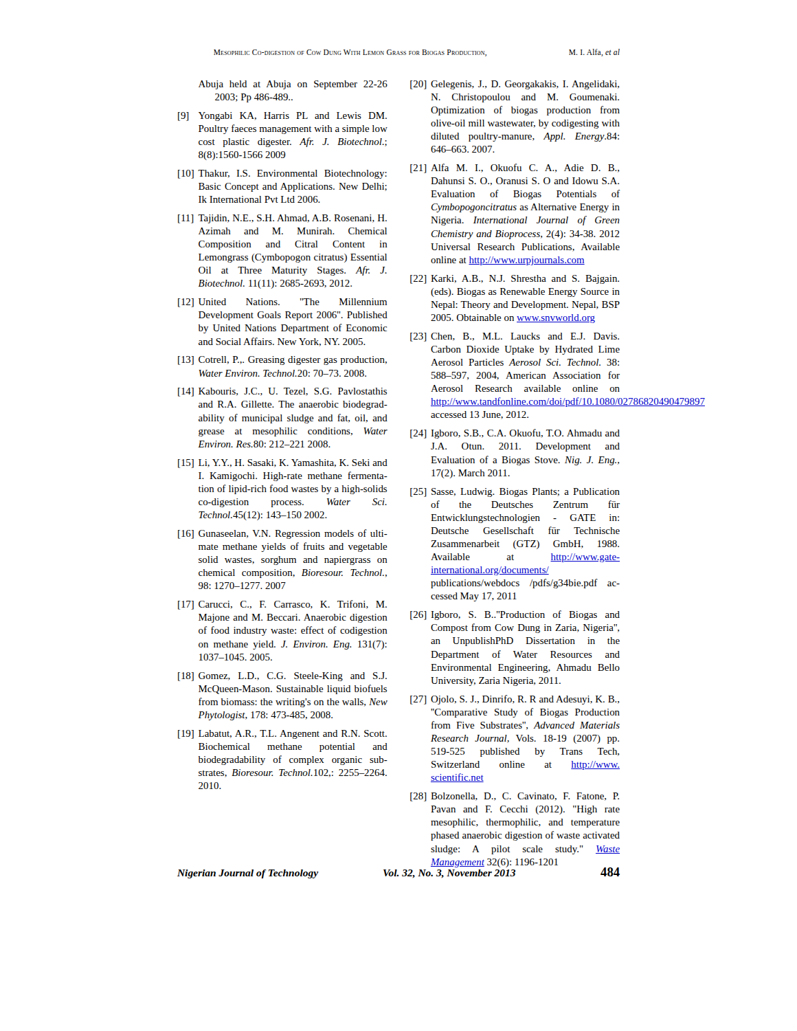Mesophilic Co-digestion of Cow Dung With Lemon Grass for Biogas Production,
M. I. Alfa, et al
Abuja held at Abuja on September 22-26 2003; Pp 486-489..
[9] Yongabi KA, Harris PL and Lewis DM. Poultry faeces management with a simple low cost plastic digester. Afr. J. Biotechnol.; 8(8):1560-1566 2009
[10] Thakur, I.S. Environmental Biotechnology: Basic Concept and Applications. New Delhi; Ik International Pvt Ltd 2006.
[11] Tajidin, N.E., S.H. Ahmad, A.B. Rosenani, H. Azimah and M. Munirah. Chemical Composition and Citral Content in Lemongrass (Cymbopogon citratus) Essential Oil at Three Maturity Stages. Afr. J. Biotechnol. 11(11): 2685-2693, 2012.
[12] United Nations. ''The Millennium Development Goals Report 2006''. Published by United Nations Department of Economic and Social Affairs. New York, NY. 2005.
[13] Cotrell, P.,. Greasing digester gas production, Water Environ. Technol. 20: 70–73. 2008.
[14] Kabouris, J.C., U. Tezel, S.G. Pavlostathis and R.A. Gillette. The anaerobic biodegradability of municipal sludge and fat, oil, and grease at mesophilic conditions, Water Environ. Res. 80: 212–221 2008.
[15] Li, Y.Y., H. Sasaki, K. Yamashita, K. Seki and I. Kamigochi. High-rate methane fermentation of lipid-rich food wastes by a high-solids co-digestion process. Water Sci. Technol. 45(12): 143–150 2002.
[16] Gunaseelan, V.N. Regression models of ultimate methane yields of fruits and vegetable solid wastes, sorghum and napiergrass on chemical composition, Bioresour. Technol., 98: 1270–1277. 2007
[17] Carucci, C., F. Carrasco, K. Trifoni, M. Majone and M. Beccari. Anaerobic digestion of food industry waste: effect of codigestion on methane yield. J. Environ. Eng. 131(7): 1037–1045. 2005.
[18] Gomez, L.D., C.G. Steele-King and S.J. McQueen-Mason. Sustainable liquid biofuels from biomass: the writing's on the walls, New Phytologist, 178: 473-485, 2008.
[19] Labatut, A.R., T.L. Angenent and R.N. Scott. Biochemical methane potential and biodegradability of complex organic substrates, Bioresour. Technol. 102,: 2255–2264. 2010.
[20] Gelegenis, J., D. Georgakakis, I. Angelidaki, N. Christopoulou and M. Goumenaki. Optimization of biogas production from olive-oil mill wastewater, by codigesting with diluted poultry-manure, Appl. Energy.84: 646–663. 2007.
[21] Alfa M. I., Okuofu C. A., Adie D. B., Dahunsi S. O., Oranusi S. O and Idowu S.A. Evaluation of Biogas Potentials of Cymbopogoncitratus as Alternative Energy in Nigeria. International Journal of Green Chemistry and Bioprocess, 2(4): 34-38. 2012 Universal Research Publications, Available online at http://www.urpjournals.com
[22] Karki, A.B., N.J. Shrestha and S. Bajgain. (eds). Biogas as Renewable Energy Source in Nepal: Theory and Development. Nepal, BSP 2005. Obtainable on www.snvworld.org
[23] Chen, B., M.L. Laucks and E.J. Davis. Carbon Dioxide Uptake by Hydrated Lime Aerosol Particles Aerosol Sci. Technol. 38: 588–597, 2004, American Association for Aerosol Research available online on http://www.tandfonline.com/doi/pdf/10.1080/02786820490479897 accessed 13 June, 2012.
[24] Igboro, S.B., C.A. Okuofu, T.O. Ahmadu and J.A. Otun. 2011. Development and Evaluation of a Biogas Stove. Nig. J. Eng., 17(2). March 2011.
[25] Sasse, Ludwig. Biogas Plants; a Publication of the Deutsches Zentrum für Entwicklungstechnologien - GATE in: Deutsche Gesellschaft für Technische Zusammenarbeit (GTZ) GmbH, 1988. Available at http://www.gate-international.org/documents/ publications/webdocs /pdfs/g34bie.pdf accessed May 17, 2011
[26] Igboro, S. B..''Production of Biogas and Compost from Cow Dung in Zaria, Nigeria'', an UnpublishPhD Dissertation in the Department of Water Resources and Environmental Engineering, Ahmadu Bello University, Zaria Nigeria, 2011.
[27] Ojolo, S. J., Dinrifo, R. R and Adesuyi, K. B., ''Comparative Study of Biogas Production from Five Substrates'', Advanced Materials Research Journal, Vols. 18-19 (2007) pp. 519-525 published by Trans Tech, Switzerland online at http://www. scientific.net
[28] Bolzonella, D., C. Cavinato, F. Fatone, P. Pavan and F. Cecchi (2012). "High rate mesophilic, thermophilic, and temperature phased anaerobic digestion of waste activated sludge: A pilot scale study." Waste Management 32(6): 1196-1201
Nigerian Journal of Technology
Vol. 32, No. 3, November 2013
484